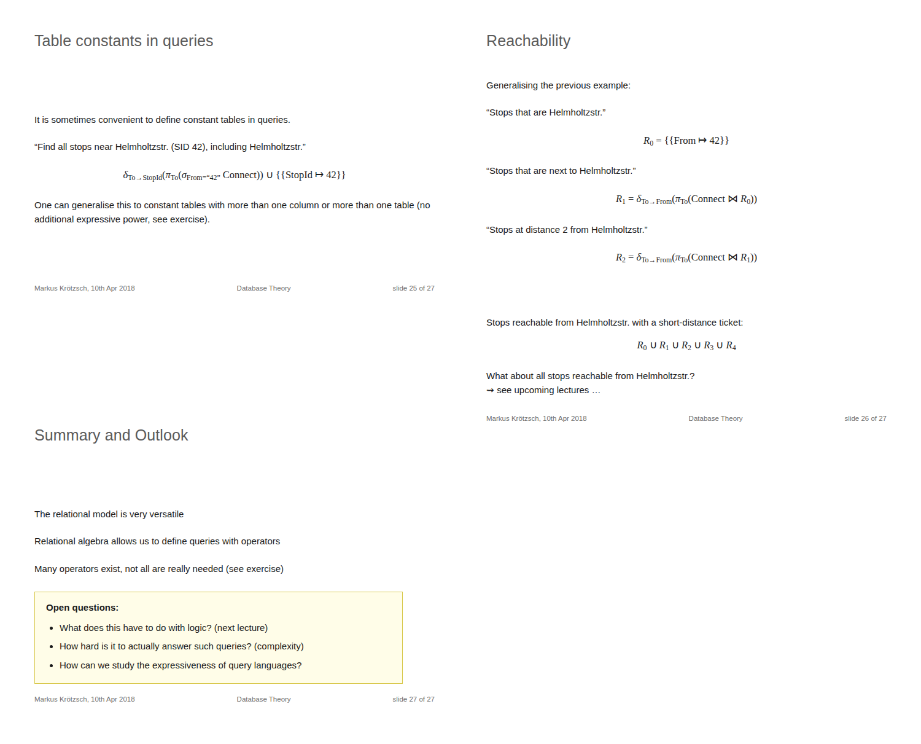Table constants in queries
It is sometimes convenient to define constant tables in queries.
“Find all stops near Helmholtzstr. (SID 42), including Helmholtzstr.”
δTo→StopId(πTo(σFrom=“42” Connect)) ∪ {{StopId ↦ 42}}
One can generalise this to constant tables with more than one column or more than one table (no additional expressive power, see exercise).
Markus Krötzsch, 10th Apr 2018 Database Theory slide 25 of 27
Reachability
Generalising the previous example:
“Stops that are Helmholtzstr.”
R 0 = {{From ↦ 42}}
“Stops that are next to Helmholtzstr.”
R 1 = δTo→From(πTo(Connect ⋈ R 0))
“Stops at distance 2 from Helmholtzstr.”
R 2 = δTo→From(πTo(Connect ⋈ R 1))
Stops reachable from Helmholtzstr. with a short-distance ticket:
R 0 ∪ R 1 ∪ R 2 ∪ R 3 ∪ R 4
What about all stops reachable from Helmholtzstr.?
⇝ see upcoming lectures …
Markus Krötzsch, 10th Apr 2018 Database Theory slide 26 of 27
Summary and Outlook
The relational model is very versatile
Relational algebra allows us to define queries with operators
Many operators exist, not all are really needed (see exercise)
Open questions:
What does this have to do with logic? (next lecture)
How hard is it to actually answer such queries? (complexity)
How can we study the expressiveness of query languages?
Markus Krötzsch, 10th Apr 2018 Database Theory slide 27 of 27